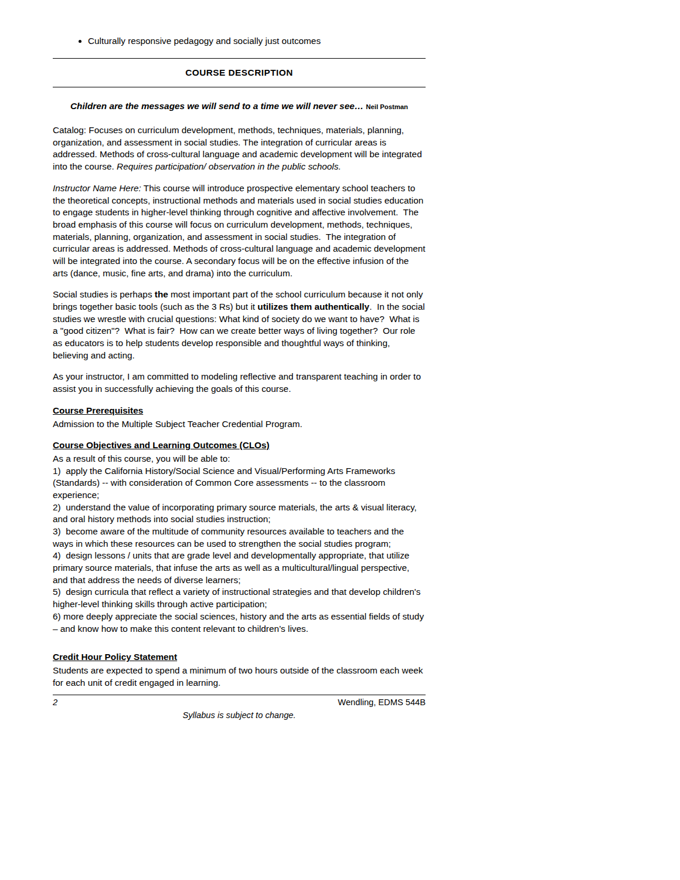Culturally responsive pedagogy and socially just outcomes
COURSE DESCRIPTION
Children are the messages we will send to a time we will never see… Neil Postman
Catalog: Focuses on curriculum development, methods, techniques, materials, planning, organization, and assessment in social studies. The integration of curricular areas is addressed. Methods of cross-cultural language and academic development will be integrated into the course. Requires participation/ observation in the public schools.
Instructor Name Here: This course will introduce prospective elementary school teachers to the theoretical concepts, instructional methods and materials used in social studies education to engage students in higher-level thinking through cognitive and affective involvement. The broad emphasis of this course will focus on curriculum development, methods, techniques, materials, planning, organization, and assessment in social studies. The integration of curricular areas is addressed. Methods of cross-cultural language and academic development will be integrated into the course. A secondary focus will be on the effective infusion of the arts (dance, music, fine arts, and drama) into the curriculum.
Social studies is perhaps the most important part of the school curriculum because it not only brings together basic tools (such as the 3 Rs) but it utilizes them authentically. In the social studies we wrestle with crucial questions: What kind of society do we want to have? What is a "good citizen"? What is fair? How can we create better ways of living together? Our role as educators is to help students develop responsible and thoughtful ways of thinking, believing and acting.
As your instructor, I am committed to modeling reflective and transparent teaching in order to assist you in successfully achieving the goals of this course.
Course Prerequisites
Admission to the Multiple Subject Teacher Credential Program.
Course Objectives and Learning Outcomes (CLOs)
As a result of this course, you will be able to:
1) apply the California History/Social Science and Visual/Performing Arts Frameworks (Standards) -- with consideration of Common Core assessments -- to the classroom experience;
2) understand the value of incorporating primary source materials, the arts & visual literacy, and oral history methods into social studies instruction;
3) become aware of the multitude of community resources available to teachers and the ways in which these resources can be used to strengthen the social studies program;
4) design lessons / units that are grade level and developmentally appropriate, that utilize primary source materials, that infuse the arts as well as a multicultural/lingual perspective, and that address the needs of diverse learners;
5) design curricula that reflect a variety of instructional strategies and that develop children's higher-level thinking skills through active participation;
6) more deeply appreciate the social sciences, history and the arts as essential fields of study – and know how to make this content relevant to children’s lives.
Credit Hour Policy Statement
Students are expected to spend a minimum of two hours outside of the classroom each week for each unit of credit engaged in learning.
2 Wendling, EDMS 544B
Syllabus is subject to change.